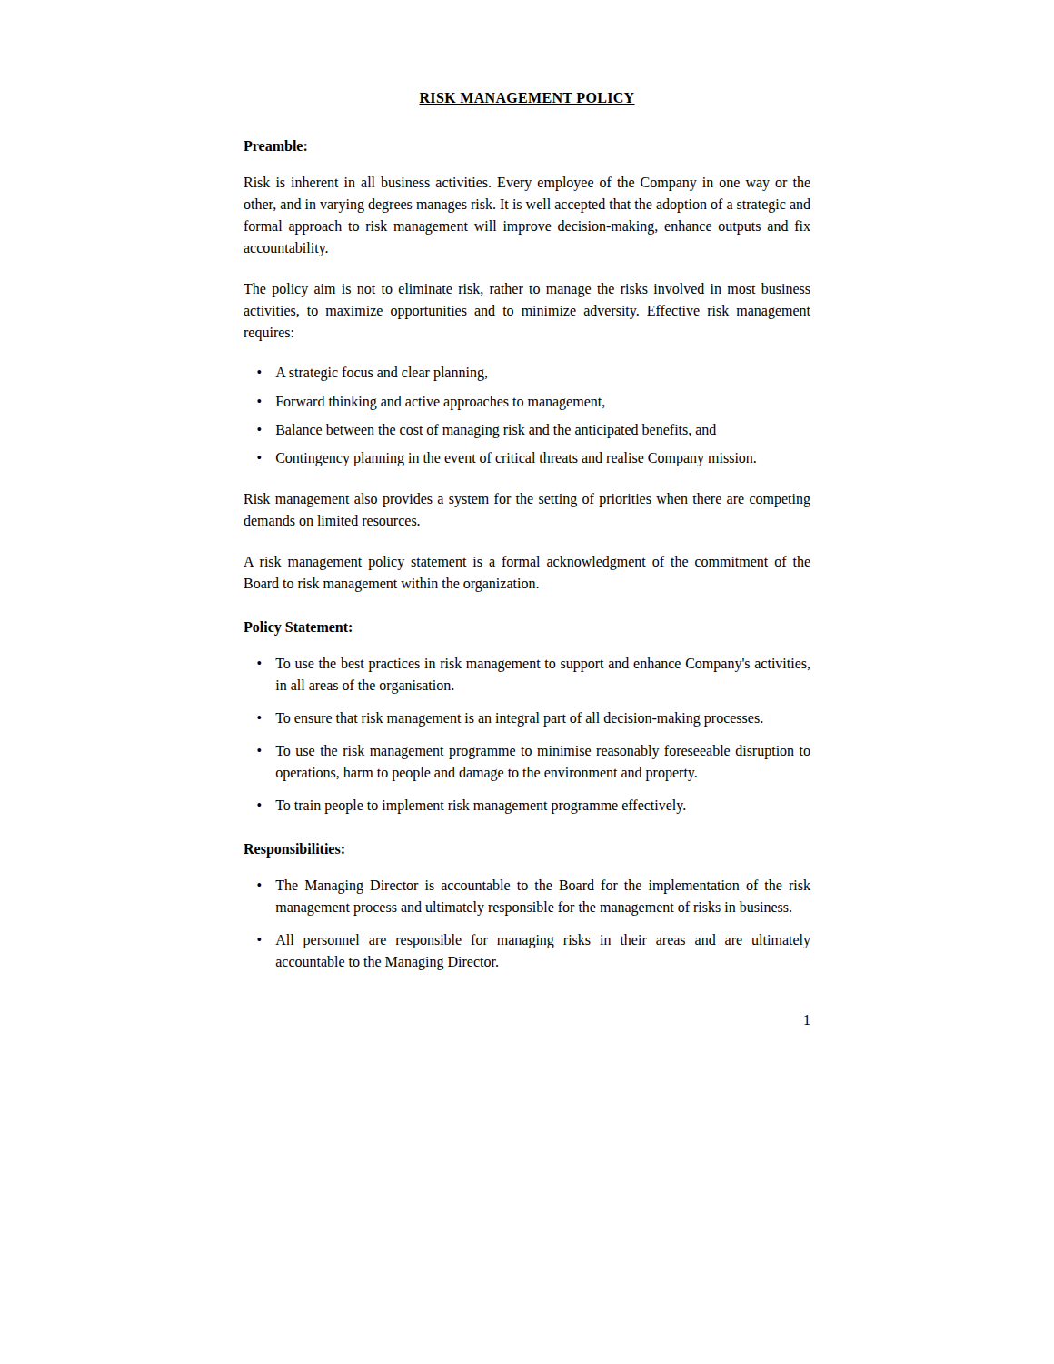RISK MANAGEMENT POLICY
Preamble:
Risk is inherent in all business activities. Every employee of the Company in one way or the other, and in varying degrees manages risk. It is well accepted that the adoption of a strategic and formal approach to risk management will improve decision-making, enhance outputs and fix accountability.
The policy aim is not to eliminate risk, rather to manage the risks involved in most business activities, to maximize opportunities and to minimize adversity. Effective risk management requires:
A strategic focus and clear planning,
Forward thinking and active approaches to management,
Balance between the cost of managing risk and the anticipated benefits, and
Contingency planning in the event of critical threats and realise Company mission.
Risk management also provides a system for the setting of priorities when there are competing demands on limited resources.
A risk management policy statement is a formal acknowledgment of the commitment of the Board to risk management within the organization.
Policy Statement:
To use the best practices in risk management to support and enhance Company's activities, in all areas of the organisation.
To ensure that risk management is an integral part of all decision-making processes.
To use the risk management programme to minimise reasonably foreseeable disruption to operations, harm to people and damage to the environment and property.
To train people to implement risk management programme effectively.
Responsibilities:
The Managing Director is accountable to the Board for the implementation of the risk management process and ultimately responsible for the management of risks in business.
All personnel are responsible for managing risks in their areas and are ultimately accountable to the Managing Director.
1